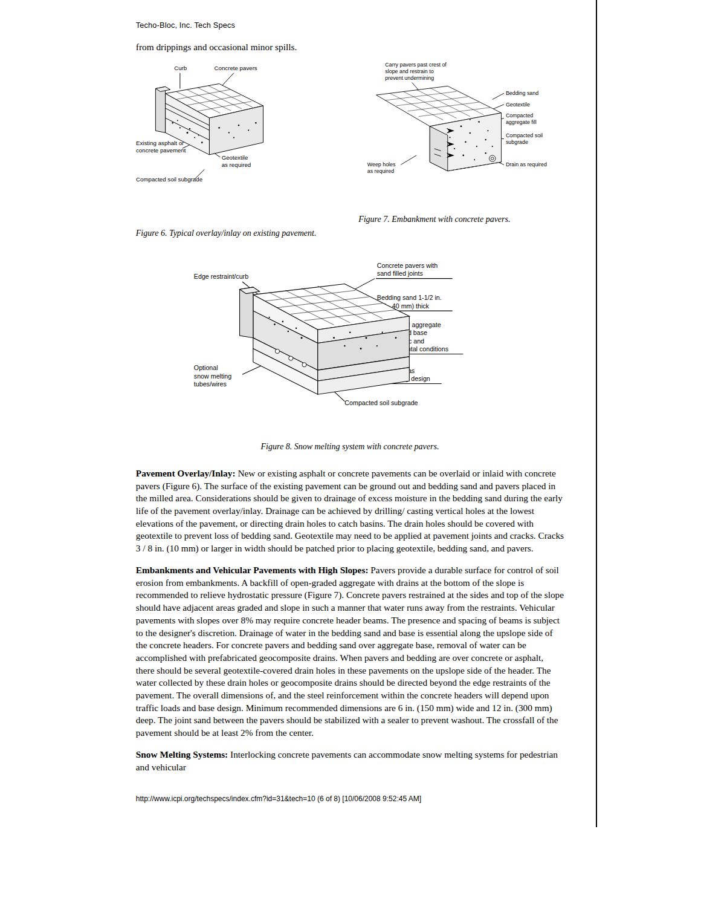Techo-Bloc, Inc. Tech Specs
from drippings and occasional minor spills.
Curb Concrete pavers Bedding sand Existing asphalt or concrete pavement Geotextile as required Compacted soil subgrade
Figure 6. Typical overlay/inlay on existing pavement.
Carry pavers past crest of slope and restrain to prevent undermining Bedding sand Geotextile Compacted aggregate fill Compacted soil subgrade Drain as required Weep holes as required
Figure 7. Embankment with concrete pavers.
Edge restraint/curb Concrete pavers with sand filled joints Bedding sand 1-1/2 in. (25 - 40 mm) thick Compacted aggregate or stabilized base to suit traffic and environmental conditions Geotextile as required by design Compacted soil subgrade Optional snow melting tubes/wires
Figure 8. Snow melting system with concrete pavers.
Pavement Overlay/Inlay: New or existing asphalt or concrete pavements can be overlaid or inlaid with concrete pavers (Figure 6). The surface of the existing pavement can be ground out and bedding sand and pavers placed in the milled area. Considerations should be given to drainage of excess moisture in the bedding sand during the early life of the pavement overlay/inlay. Drainage can be achieved by drilling/ casting vertical holes at the lowest elevations of the pavement, or directing drain holes to catch basins. The drain holes should be covered with geotextile to prevent loss of bedding sand. Geotextile may need to be applied at pavement joints and cracks. Cracks 3 / 8 in. (10 mm) or larger in width should be patched prior to placing geotextile, bedding sand, and pavers.
Embankments and Vehicular Pavements with High Slopes: Pavers provide a durable surface for control of soil erosion from embankments. A backfill of open-graded aggregate with drains at the bottom of the slope is recommended to relieve hydrostatic pressure (Figure 7). Concrete pavers restrained at the sides and top of the slope should have adjacent areas graded and slope in such a manner that water runs away from the restraints. Vehicular pavements with slopes over 8% may require concrete header beams. The presence and spacing of beams is subject to the designer's discretion. Drainage of water in the bedding sand and base is essential along the upslope side of the concrete headers. For concrete pavers and bedding sand over aggregate base, removal of water can be accomplished with prefabricated geocomposite drains. When pavers and bedding are over concrete or asphalt, there should be several geotextile-covered drain holes in these pavements on the upslope side of the header. The water collected by these drain holes or geocomposite drains should be directed beyond the edge restraints of the pavement. The overall dimensions of, and the steel reinforcement within the concrete headers will depend upon traffic loads and base design. Minimum recommended dimensions are 6 in. (150 mm) wide and 12 in. (300 mm) deep. The joint sand between the pavers should be stabilized with a sealer to prevent washout. The crossfall of the pavement should be at least 2% from the center.
Snow Melting Systems: Interlocking concrete pavements can accommodate snow melting systems for pedestrian and vehicular
http://www.icpi.org/techspecs/index.cfm?id=31&tech=10 (6 of 8) [10/06/2008 9:52:45 AM]